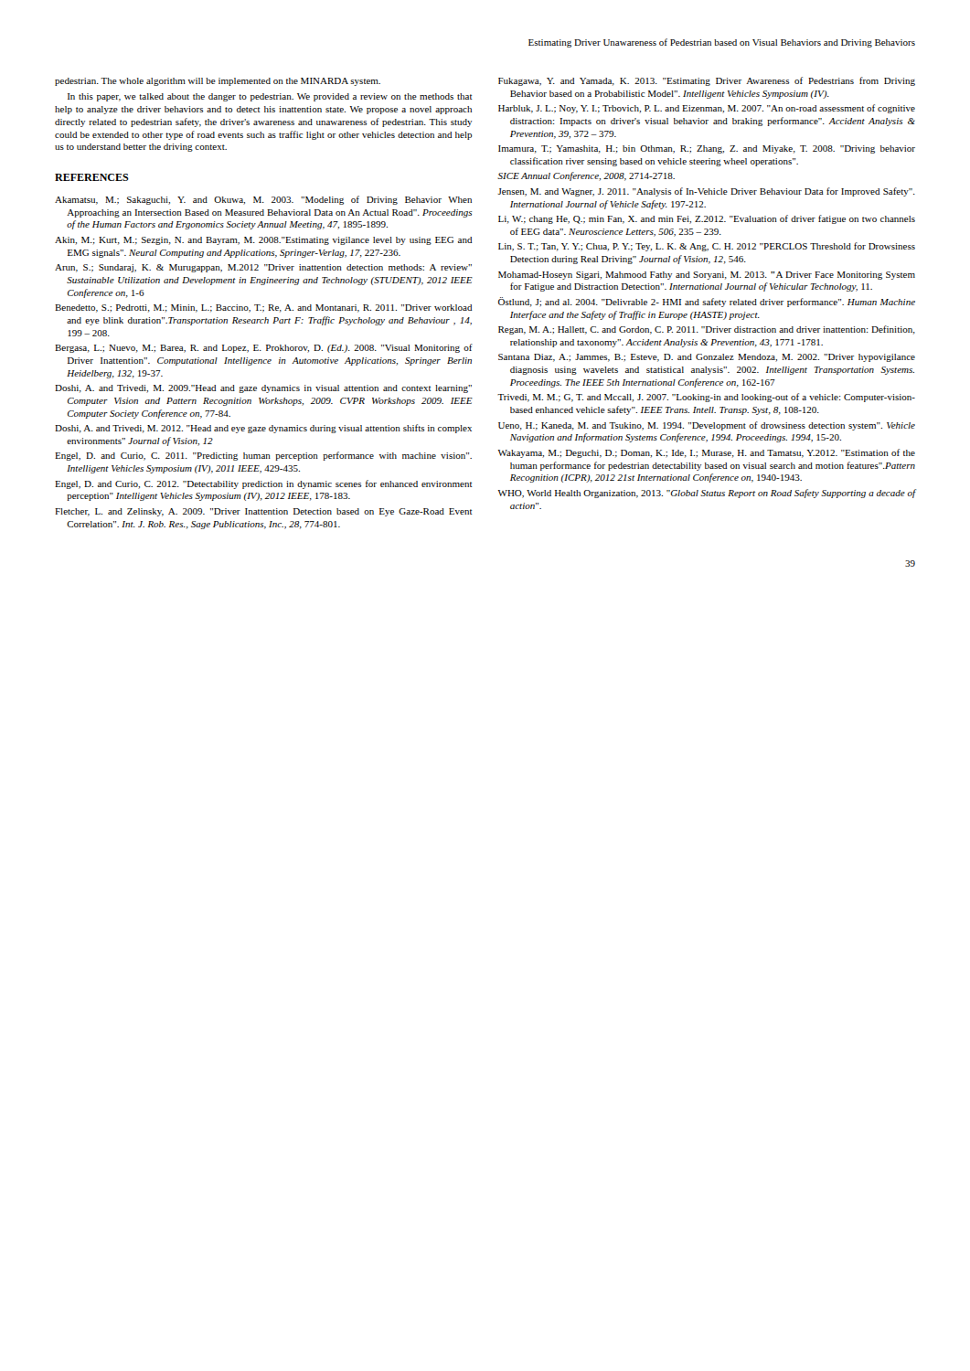Estimating Driver Unawareness of Pedestrian based on Visual Behaviors and Driving Behaviors
pedestrian. The whole algorithm will be implemented on the MINARDA system.
In this paper, we talked about the danger to pedestrian. We provided a review on the methods that help to analyze the driver behaviors and to detect his inattention state. We propose a novel approach directly related to pedestrian safety, the driver's awareness and unawareness of pedestrian. This study could be extended to other type of road events such as traffic light or other vehicles detection and help us to understand better the driving context.
REFERENCES
Akamatsu, M.; Sakaguchi, Y. and Okuwa, M. 2003. "Modeling of Driving Behavior When Approaching an Intersection Based on Measured Behavioral Data on An Actual Road". Proceedings of the Human Factors and Ergonomics Society Annual Meeting, 47, 1895-1899.
Akin, M.; Kurt, M.; Sezgin, N. and Bayram, M. 2008."Estimating vigilance level by using EEG and EMG signals". Neural Computing and Applications, Springer-Verlag, 17, 227-236.
Arun, S.; Sundaraj, K. & Murugappan, M.2012 "Driver inattention detection methods: A review" Sustainable Utilization and Development in Engineering and Technology (STUDENT), 2012 IEEE Conference on, 1-6
Benedetto, S.; Pedrotti, M.; Minin, L.; Baccino, T.; Re, A. and Montanari, R. 2011. "Driver workload and eye blink duration".Transportation Research Part F: Traffic Psychology and Behaviour , 14, 199 – 208.
Bergasa, L.; Nuevo, M.; Barea, R. and Lopez, E. Prokhorov, D. (Ed.). 2008. "Visual Monitoring of Driver Inattention". Computational Intelligence in Automotive Applications, Springer Berlin Heidelberg, 132, 19-37.
Doshi, A. and Trivedi, M. 2009."Head and gaze dynamics in visual attention and context learning" Computer Vision and Pattern Recognition Workshops, 2009. CVPR Workshops 2009. IEEE Computer Society Conference on, 77-84.
Doshi, A. and Trivedi, M. 2012. "Head and eye gaze dynamics during visual attention shifts in complex environments" Journal of Vision, 12
Engel, D. and Curio, C. 2011. "Predicting human perception performance with machine vision". Intelligent Vehicles Symposium (IV), 2011 IEEE, 429-435.
Engel, D. and Curio, C. 2012. "Detectability prediction in dynamic scenes for enhanced environment perception" Intelligent Vehicles Symposium (IV), 2012 IEEE, 178-183.
Fletcher, L. and Zelinsky, A. 2009. "Driver Inattention Detection based on Eye Gaze-Road Event Correlation". Int. J. Rob. Res., Sage Publications, Inc., 28, 774-801.
Fukagawa, Y. and Yamada, K. 2013. "Estimating Driver Awareness of Pedestrians from Driving Behavior based on a Probabilistic Model". Intelligent Vehicles Symposium (IV).
Harbluk, J. L.; Noy, Y. I.; Trbovich, P. L. and Eizenman, M. 2007. "An on-road assessment of cognitive distraction: Impacts on driver's visual behavior and braking performance". Accident Analysis & Prevention, 39, 372 – 379.
Imamura, T.; Yamashita, H.; bin Othman, R.; Zhang, Z. and Miyake, T. 2008. "Driving behavior classification river sensing based on vehicle steering wheel operations".
SICE Annual Conference, 2008, 2714-2718.
Jensen, M. and Wagner, J. 2011. "Analysis of In-Vehicle Driver Behaviour Data for Improved Safety". International Journal of Vehicle Safety. 197-212.
Li, W.; chang He, Q.; min Fan, X. and min Fei, Z.2012. "Evaluation of driver fatigue on two channels of EEG data". Neuroscience Letters, 506, 235 – 239.
Lin, S. T.; Tan, Y. Y.; Chua, P. Y.; Tey, L. K. & Ang, C. H. 2012 "PERCLOS Threshold for Drowsiness Detection during Real Driving" Journal of Vision, 12, 546.
Mohamad-Hoseyn Sigari, Mahmood Fathy and Soryani, M. 2013. "A Driver Face Monitoring System for Fatigue and Distraction Detection". International Journal of Vehicular Technology, 11.
Östlund, J; and al. 2004. "Delivrable 2- HMI and safety related driver performance". Human Machine Interface and the Safety of Traffic in Europe (HASTE) project.
Regan, M. A.; Hallett, C. and Gordon, C. P. 2011. "Driver distraction and driver inattention: Definition, relationship and taxonomy". Accident Analysis & Prevention, 43, 1771 -1781.
Santana Diaz, A.; Jammes, B.; Esteve, D. and Gonzalez Mendoza, M. 2002. "Driver hypovigilance diagnosis using wavelets and statistical analysis". 2002. Intelligent Transportation Systems. Proceedings. The IEEE 5th International Conference on, 162-167
Trivedi, M. M.; G, T. and Mccall, J. 2007. "Looking-in and looking-out of a vehicle: Computer-vision-based enhanced vehicle safety". IEEE Trans. Intell. Transp. Syst, 8, 108-120.
Ueno, H.; Kaneda, M. and Tsukino, M. 1994. "Development of drowsiness detection system". Vehicle Navigation and Information Systems Conference, 1994. Proceedings. 1994, 15-20.
Wakayama, M.; Deguchi, D.; Doman, K.; Ide, I.; Murase, H. and Tamatsu, Y.2012. "Estimation of the human performance for pedestrian detectability based on visual search and motion features".Pattern Recognition (ICPR), 2012 21st International Conference on, 1940-1943.
WHO, World Health Organization, 2013. "Global Status Report on Road Safety Supporting a decade of action".
39